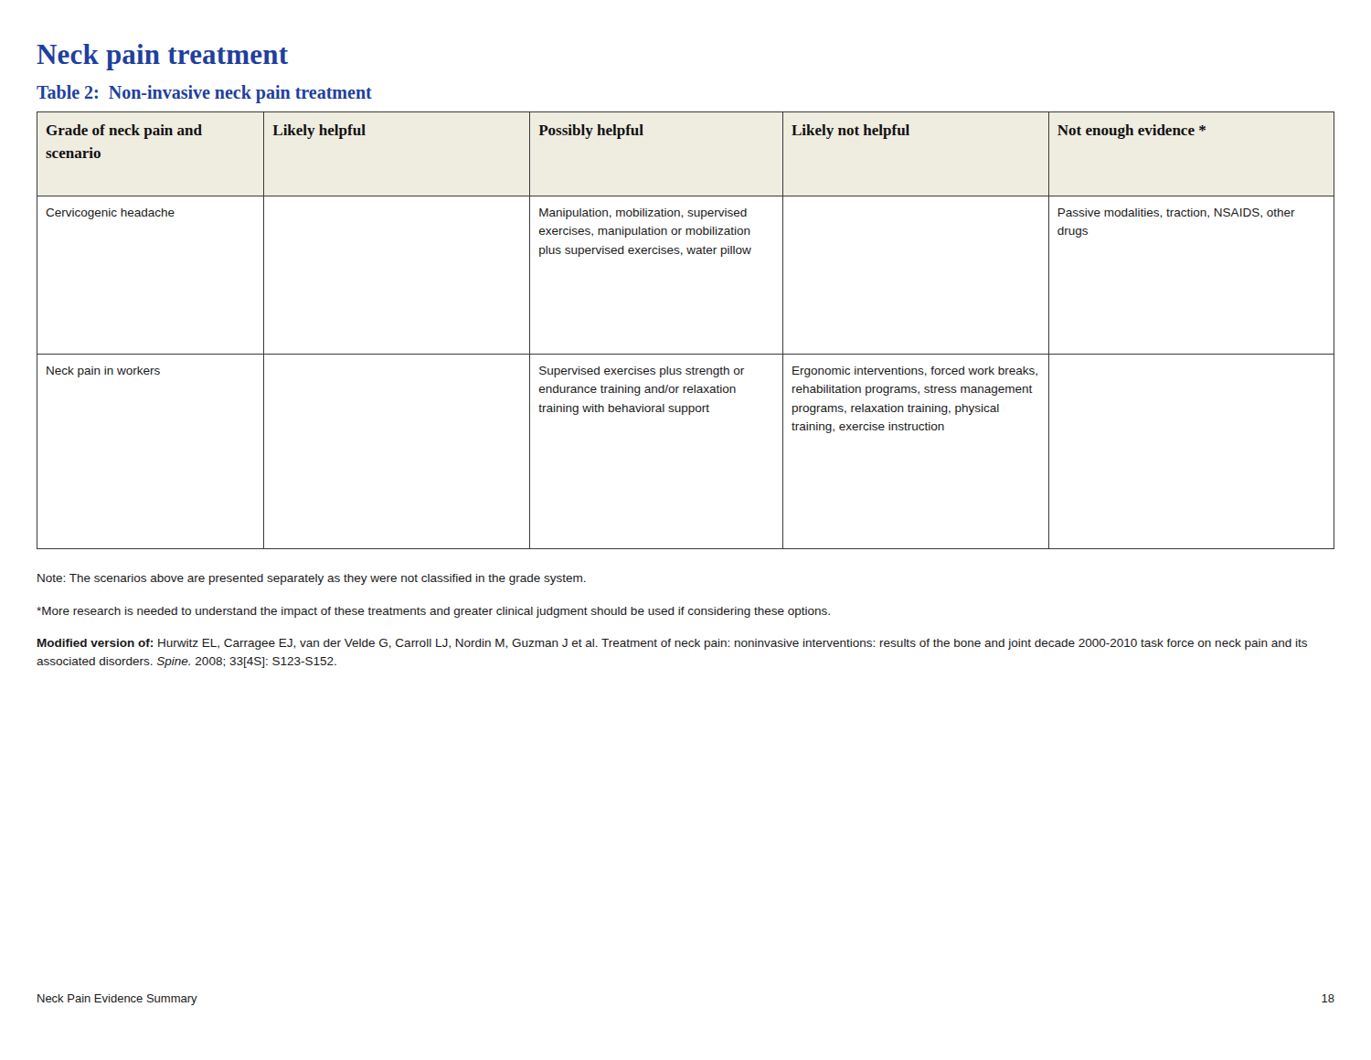Neck pain treatment
Table 2: Non-invasive neck pain treatment
| Grade of neck pain and scenario | Likely helpful | Possibly helpful | Likely not helpful | Not enough evidence * |
| --- | --- | --- | --- | --- |
| Cervicogenic headache | | Manipulation, mobilization, supervised exercises, manipulation or mobilization plus supervised exercises, water pillow | | Passive modalities, traction, NSAIDS, other drugs |
| Neck pain in workers | | Supervised exercises plus strength or endurance training and/or relaxation training with behavioral support | Ergonomic interventions, forced work breaks, rehabilitation programs, stress management programs, relaxation training, physical training, exercise instruction | |
Note: The scenarios above are presented separately as they were not classified in the grade system.
*More research is needed to understand the impact of these treatments and greater clinical judgment should be used if considering these options.
Modified version of: Hurwitz EL, Carragee EJ, van der Velde G, Carroll LJ, Nordin M, Guzman J et al. Treatment of neck pain: noninvasive interventions: results of the bone and joint decade 2000-2010 task force on neck pain and its associated disorders. Spine. 2008; 33[4S]: S123-S152.
Neck Pain Evidence Summary 18